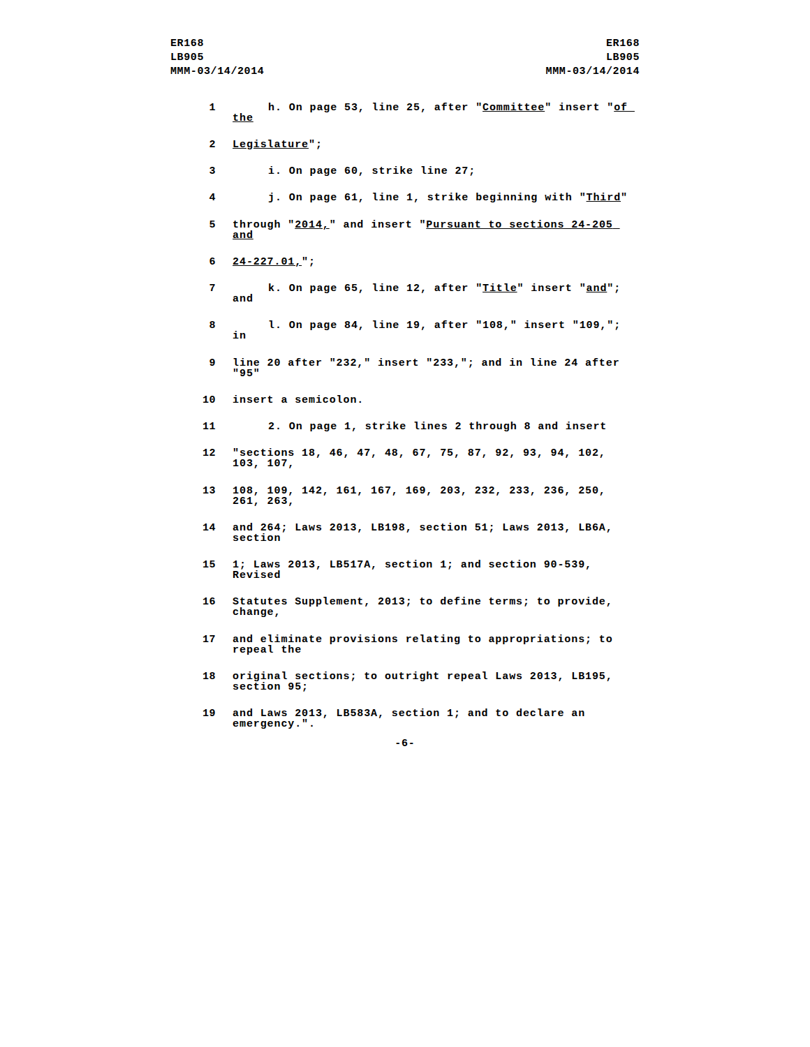ER168 ER168
LB905 LB905
MMM-03/14/2014 MMM-03/14/2014
1 h. On page 53, line 25, after "Committee" insert "of the
2 Legislature";
3 i. On page 60, strike line 27;
4 j. On page 61, line 1, strike beginning with "Third"
5 through "2014," and insert "Pursuant to sections 24-205 and
6 24-227.01,";
7 k. On page 65, line 12, after "Title" insert "and"; and
8 l. On page 84, line 19, after "108," insert "109,"; in
9 line 20 after "232," insert "233,"; and in line 24 after "95"
10 insert a semicolon.
11 2. On page 1, strike lines 2 through 8 and insert
12 "sections 18, 46, 47, 48, 67, 75, 87, 92, 93, 94, 102, 103, 107,
13 108, 109, 142, 161, 167, 169, 203, 232, 233, 236, 250, 261, 263,
14 and 264; Laws 2013, LB198, section 51; Laws 2013, LB6A, section
15 1; Laws 2013, LB517A, section 1; and section 90-539, Revised
16 Statutes Supplement, 2013; to define terms; to provide, change,
17 and eliminate provisions relating to appropriations; to repeal the
18 original sections; to outright repeal Laws 2013, LB195, section 95;
19 and Laws 2013, LB583A, section 1; and to declare an emergency.".
-6-